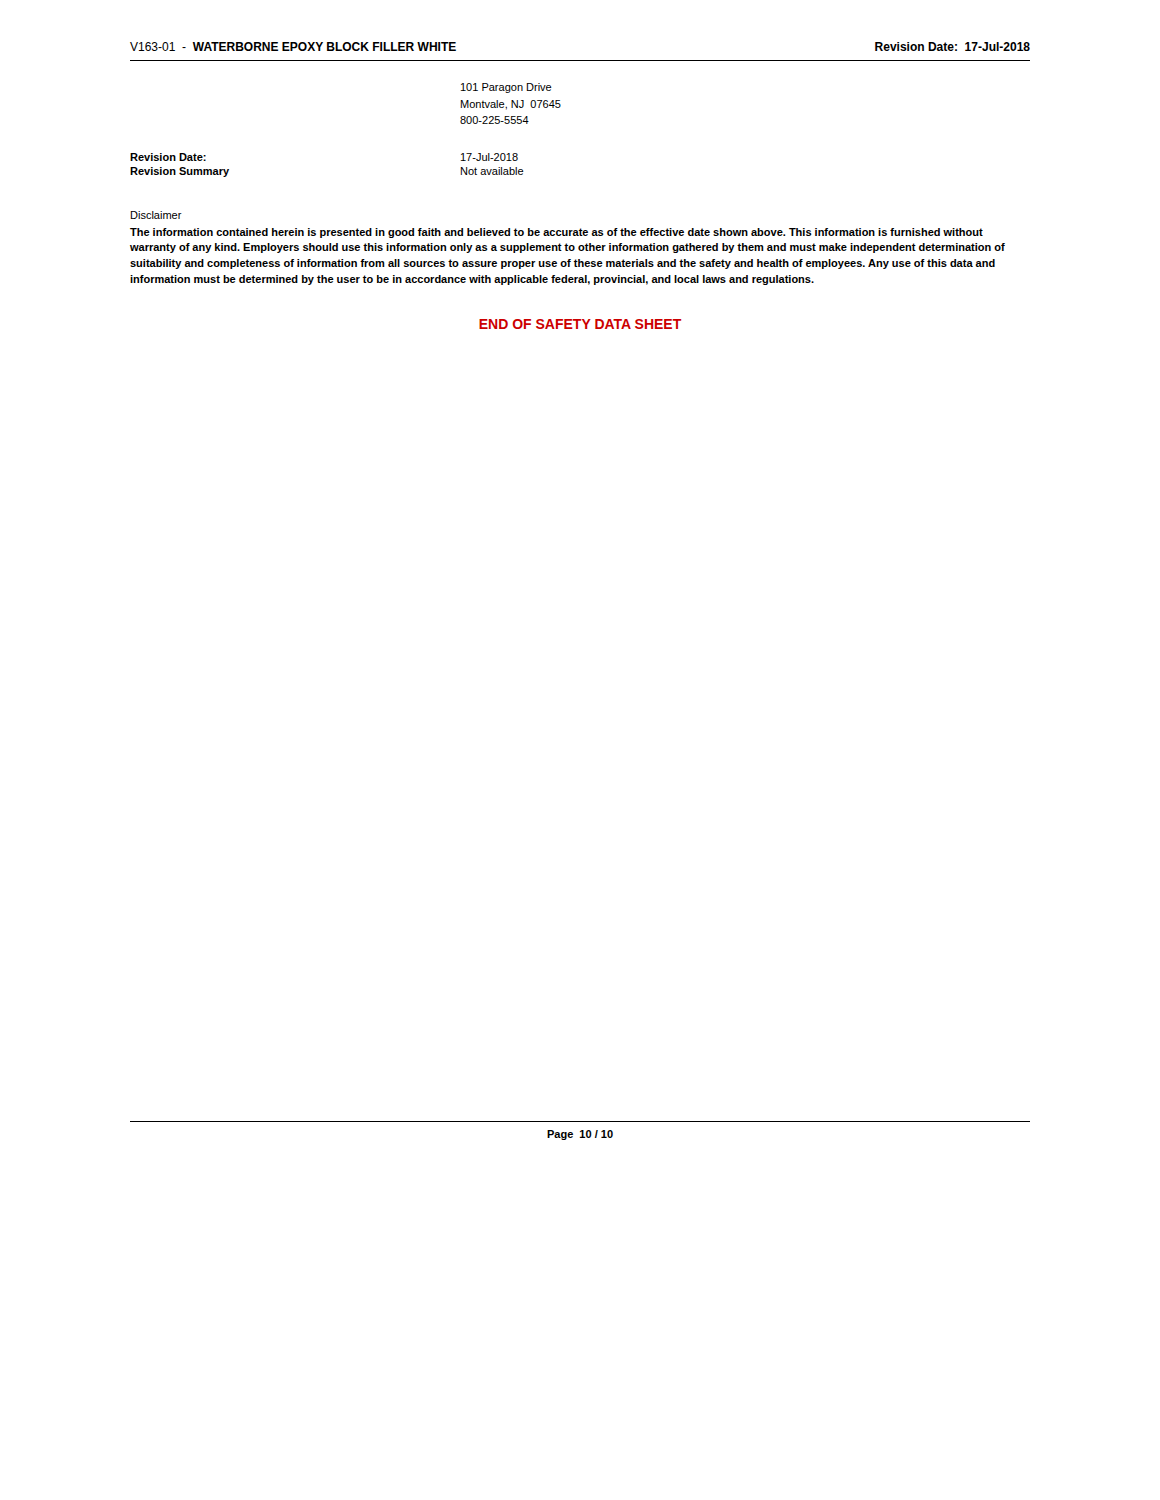V163-01 - WATERBORNE EPOXY BLOCK FILLER WHITE
Revision Date: 17-Jul-2018
101 Paragon Drive
Montvale, NJ 07645
800-225-5554
| Revision Date: | 17-Jul-2018 |
| Revision Summary | Not available |
Disclaimer
The information contained herein is presented in good faith and believed to be accurate as of the effective date shown above. This information is furnished without warranty of any kind. Employers should use this information only as a supplement to other information gathered by them and must make independent determination of suitability and completeness of information from all sources to assure proper use of these materials and the safety and health of employees. Any use of this data and information must be determined by the user to be in accordance with applicable federal, provincial, and local laws and regulations.
END OF SAFETY DATA SHEET
Page 10 / 10